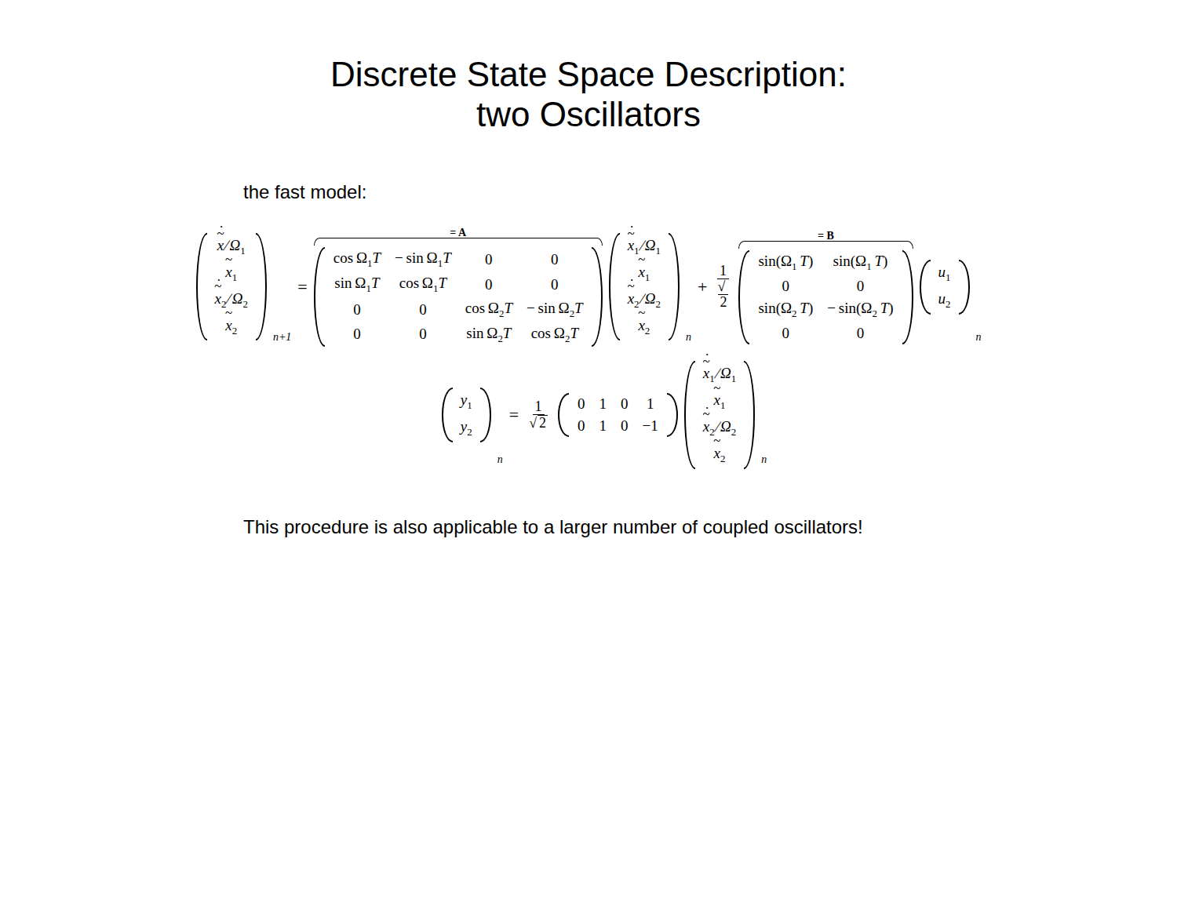Discrete State Space Description:
two Oscillators
the fast model:
| x / Ω 1 |
| x 1 |
| x 2 / Ω 2 |
| x 2 |
n+1 = = A
| cos Ω 1 T | − sin Ω 1 T | 0 | 0 |
| sin Ω 1 T | cos Ω 1 T | 0 | 0 |
| 0 | 0 | cos Ω 2 T | − sin Ω 2 T |
| 0 | 0 | sin Ω 2 T | cos Ω 2 T |
| x 1 / Ω 1 |
| x 1 |
| x 2 / Ω 2 |
| x 2 |
n + 1 2 = B
| sin(Ω 1 T ) | sin(Ω 1 T ) |
| 0 | 0 |
| sin(Ω 2 T ) | − sin(Ω 2 T ) |
| 0 | 0 |
| u 1 |
| u 2 |
n
| y 1 |
| y 2 |
n = 1 2
| 0 | 1 | 0 | 1 |
| 0 | 1 | 0 | −1 |
| x 1 / Ω 1 |
| x 1 |
| x 2 / Ω 2 |
| x 2 |
n
This procedure is also applicable to a larger number of coupled oscillators!